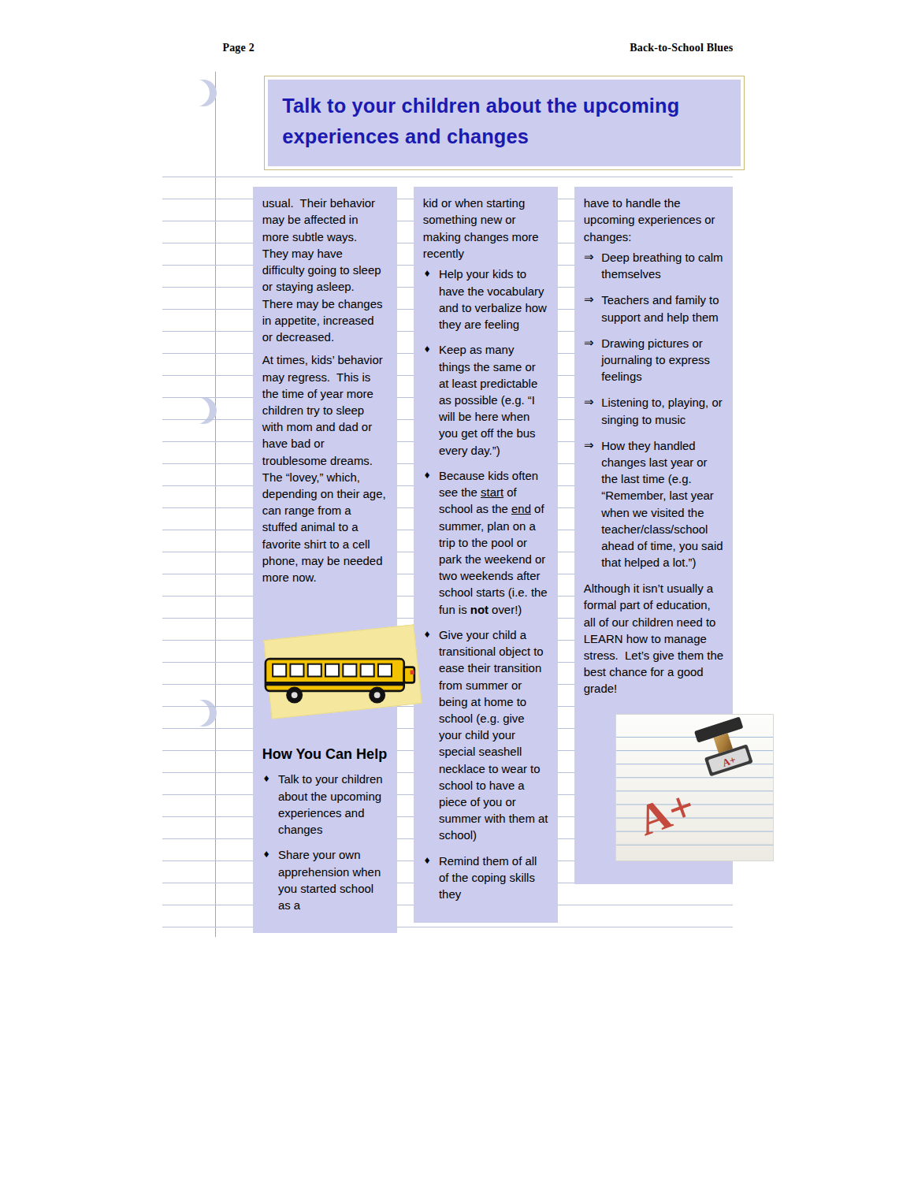Page 2 Back-to-School Blues
Talk to your children about the upcoming experiences and changes
usual. Their behavior may be affected in more subtle ways. They may have difficulty going to sleep or staying asleep. There may be changes in appetite, increased or decreased.
At times, kids’ behavior may regress. This is the time of year more children try to sleep with mom and dad or have bad or troublesome dreams. The “lovey,” which, depending on their age, can range from a stuffed animal to a favorite shirt to a cell phone, may be needed more now.
How You Can Help
Talk to your children about the upcoming experiences and changes
Share your own apprehension when you started school as a
kid or when starting something new or making changes more recently
Help your kids to have the vocabulary and to verbalize how they are feeling
Keep as many things the same or at least predictable as possible (e.g. “I will be here when you get off the bus every day.”)
Because kids often see the start of school as the end of summer, plan on a trip to the pool or park the weekend or two weekends after school starts (i.e. the fun is not over!)
Give your child a transitional object to ease their transition from summer or being at home to school (e.g. give your child your special seashell necklace to wear to school to have a piece of you or summer with them at school)
Remind them of all of the coping skills they
have to handle the upcoming experiences or changes:
Deep breathing to calm themselves
Teachers and family to support and help them
Drawing pictures or journaling to express feelings
Listening to, playing, or singing to music
How they handled changes last year or the last time (e.g. “Remember, last year when we visited the teacher/class/school ahead of time, you said that helped a lot.”)
Although it isn’t usually a formal part of education, all of our children need to LEARN how to manage stress. Let’s give them the best chance for a good grade!
A+ A+